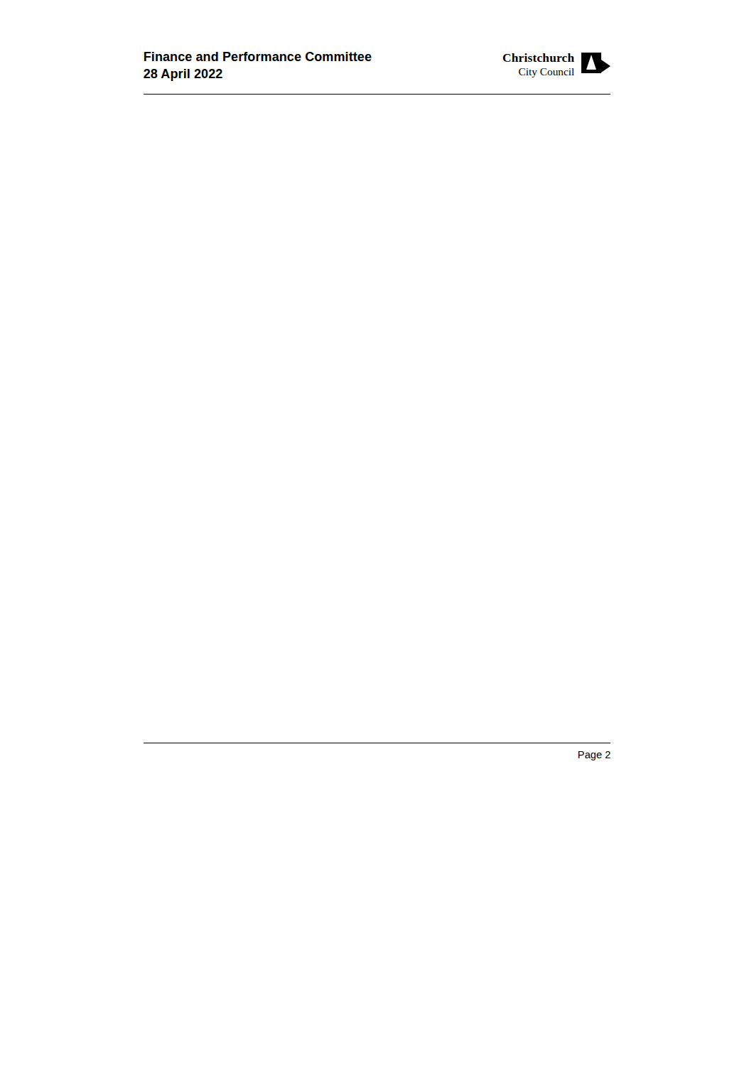Finance and Performance Committee 28 April 2022
Christchurch City Council
Page 2